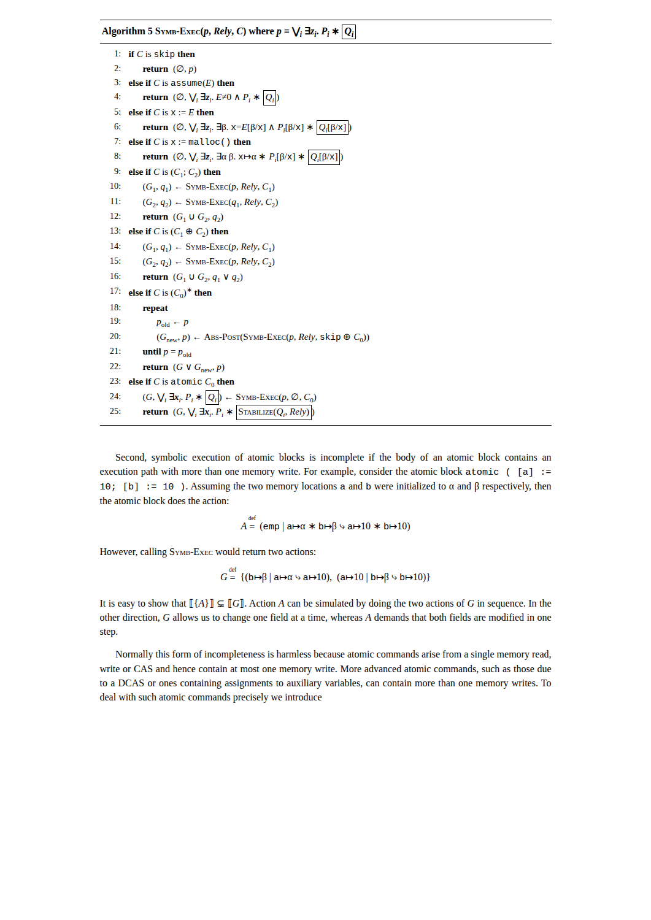Algorithm 5 Symb-Exec(p, Rely, C) where p ≡ ⋁i ∃zi. Pi ∗ Qi
if C is skip then
return (∅, p)
else if C is assume(E) then
return (∅, ⋁i ∃zi. E≠0 ∧ Pi ∗ Qi)
else if C is x := E then
return (∅, ⋁i ∃zi. ∃β. x=E[β/x] ∧ Pi[β/x] ∗ Qi[β/x])
else if C is x := malloc() then
return (∅, ⋁i ∃zi. ∃α β. x↦α ∗ Pi[β/x] ∗ Qi[β/x])
else if C is (C1; C2) then
(G1, q1) ← Symb-Exec(p, Rely, C1)
(G2, q2) ← Symb-Exec(q1, Rely, C2)
return (G1 ∪ G2, q2)
else if C is (C1 ⊕ C2) then
(G1, q1) ← Symb-Exec(p, Rely, C1)
(G2, q2) ← Symb-Exec(p, Rely, C2)
return (G1 ∪ G2, q1 ∨ q2)
else if C is (C0)∗ then
repeat
pold ← p
(Gnew, p) ← Abs-Post(Symb-Exec(p, Rely, skip ⊕ C0))
until p = pold
return (G ∨ Gnew, p)
else if C is atomic C0 then
(G, ⋁i ∃xi. Pi ∗ Qi) ← Symb-Exec(p, ∅, C0)
return (G, ⋁i ∃xi. Pi ∗ Stabilize(Qi, Rely))
Second, symbolic execution of atomic blocks is incomplete if the body of an atomic block contains an execution path with more than one memory write. For example, consider the atomic block atomic ( [a] := 10; [b] := 10 ). Assuming the two memory locations a and b were initialized to α and β respectively, then the atomic block does the action:
A def= (emp | a↦α ∗ b↦β ⤷ a↦10 ∗ b↦10)
However, calling Symb-Exec would return two actions:
G def= {(b↦β | a↦α ⤷ a↦10), (a↦10 | b↦β ⤷ b↦10)}
It is easy to show that ⟦{A}⟧ ⊊ ⟦G⟧. Action A can be simulated by doing the two actions of G in sequence. In the other direction, G allows us to change one field at a time, whereas A demands that both fields are modified in one step.
Normally this form of incompleteness is harmless because atomic commands arise from a single memory read, write or CAS and hence contain at most one memory write. More advanced atomic commands, such as those due to a DCAS or ones containing assignments to auxiliary variables, can contain more than one memory writes. To deal with such atomic commands precisely we introduce